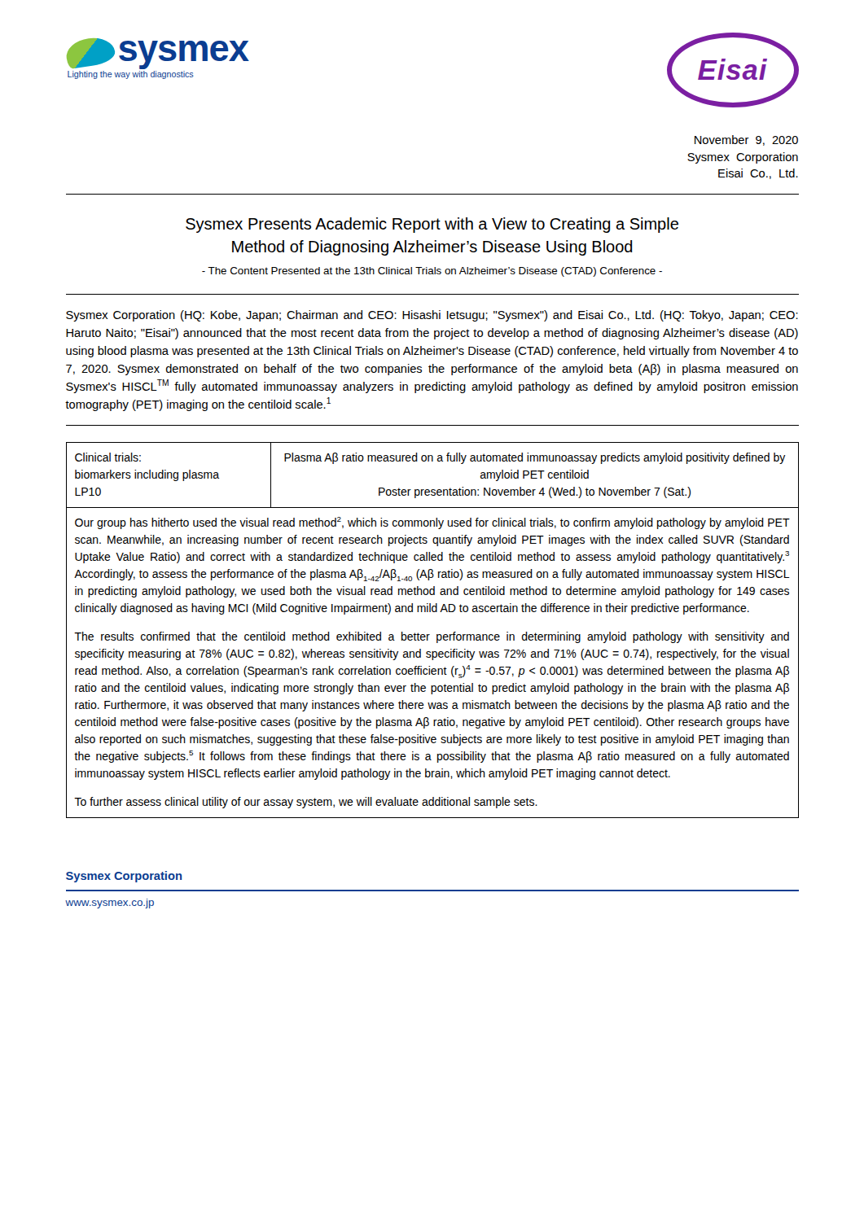sysmex
Lighting the way with diagnostics
Eisai
November 9, 2020
Sysmex Corporation
Eisai Co., Ltd.
Sysmex Presents Academic Report with a View to Creating a Simple
Method of Diagnosing Alzheimer’s Disease Using Blood
- The Content Presented at the 13th Clinical Trials on Alzheimer’s Disease (CTAD) Conference -
Sysmex Corporation (HQ: Kobe, Japan; Chairman and CEO: Hisashi Ietsugu; "Sysmex") and Eisai Co., Ltd. (HQ: Tokyo, Japan; CEO: Haruto Naito; "Eisai") announced that the most recent data from the project to develop a method of diagnosing Alzheimer’s disease (AD) using blood plasma was presented at the 13th Clinical Trials on Alzheimer's Disease (CTAD) conference, held virtually from November 4 to 7, 2020. Sysmex demonstrated on behalf of the two companies the performance of the amyloid beta (Aβ) in plasma measured on Sysmex's HISCLTM fully automated immunoassay analyzers in predicting amyloid pathology as defined by amyloid positron emission tomography (PET) imaging on the centiloid scale.1
| Clinical trials: biomarkers including plasma LP10 | Plasma Aβ ratio measured on a fully automated immunoassay predicts amyloid positivity defined by amyloid PET centiloid Poster presentation: November 4 (Wed.) to November 7 (Sat.) |
| Our group has hitherto used the visual read method 2 , which is commonly used for clinical trials, to confirm amyloid pathology by amyloid PET scan. Meanwhile, an increasing number of recent research projects quantify amyloid PET images with the index called SUVR (Standard Uptake Value Ratio) and correct with a standardized technique called the centiloid method to assess amyloid pathology quantitatively. 3 Accordingly, to assess the performance of the plasma Aβ 1-42 /Aβ 1-40 (Aβ ratio) as measured on a fully automated immunoassay system HISCL in predicting amyloid pathology, we used both the visual read method and centiloid method to determine amyloid pathology for 149 cases clinically diagnosed as having MCI (Mild Cognitive Impairment) and mild AD to ascertain the difference in their predictive performance. The results confirmed that the centiloid method exhibited a better performance in determining amyloid pathology with sensitivity and specificity measuring at 78% (AUC = 0.82), whereas sensitivity and specificity was 72% and 71% (AUC = 0.74), respectively, for the visual read method. Also, a correlation (Spearman’s rank correlation coefficient (r s ) 4 = -0.57, p < 0.0001) was determined between the plasma Aβ ratio and the centiloid values, indicating more strongly than ever the potential to predict amyloid pathology in the brain with the plasma Aβ ratio. Furthermore, it was observed that many instances where there was a mismatch between the decisions by the plasma Aβ ratio and the centiloid method were false-positive cases (positive by the plasma Aβ ratio, negative by amyloid PET centiloid). Other research groups have also reported on such mismatches, suggesting that these false-positive subjects are more likely to test positive in amyloid PET imaging than the negative subjects. 5 It follows from these findings that there is a possibility that the plasma Aβ ratio measured on a fully automated immunoassay system HISCL reflects earlier amyloid pathology in the brain, which amyloid PET imaging cannot detect. To further assess clinical utility of our assay system, we will evaluate additional sample sets. |
Sysmex Corporation
www.sysmex.co.jp